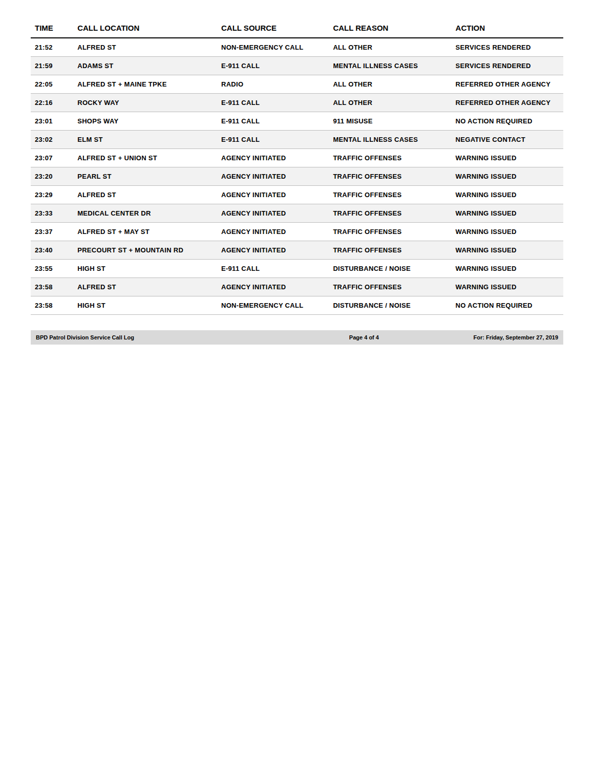| TIME | CALL LOCATION | CALL SOURCE | CALL REASON | ACTION |
| --- | --- | --- | --- | --- |
| 21:52 | ALFRED ST | NON-EMERGENCY CALL | ALL OTHER | SERVICES RENDERED |
| 21:59 | ADAMS ST | E-911 CALL | MENTAL ILLNESS CASES | SERVICES RENDERED |
| 22:05 | ALFRED ST + MAINE TPKE | RADIO | ALL OTHER | REFERRED OTHER AGENCY |
| 22:16 | ROCKY WAY | E-911 CALL | ALL OTHER | REFERRED OTHER AGENCY |
| 23:01 | SHOPS WAY | E-911 CALL | 911 MISUSE | NO ACTION REQUIRED |
| 23:02 | ELM ST | E-911 CALL | MENTAL ILLNESS CASES | NEGATIVE CONTACT |
| 23:07 | ALFRED ST + UNION ST | AGENCY INITIATED | TRAFFIC OFFENSES | WARNING ISSUED |
| 23:20 | PEARL ST | AGENCY INITIATED | TRAFFIC OFFENSES | WARNING ISSUED |
| 23:29 | ALFRED ST | AGENCY INITIATED | TRAFFIC OFFENSES | WARNING ISSUED |
| 23:33 | MEDICAL CENTER DR | AGENCY INITIATED | TRAFFIC OFFENSES | WARNING ISSUED |
| 23:37 | ALFRED ST + MAY ST | AGENCY INITIATED | TRAFFIC OFFENSES | WARNING ISSUED |
| 23:40 | PRECOURT ST + MOUNTAIN RD | AGENCY INITIATED | TRAFFIC OFFENSES | WARNING ISSUED |
| 23:55 | HIGH ST | E-911 CALL | DISTURBANCE / NOISE | WARNING ISSUED |
| 23:58 | ALFRED ST | AGENCY INITIATED | TRAFFIC OFFENSES | WARNING ISSUED |
| 23:58 | HIGH ST | NON-EMERGENCY CALL | DISTURBANCE / NOISE | NO ACTION REQUIRED |
BPD Patrol Division Service Call Log
Page 4 of 4
For: Friday, September 27, 2019